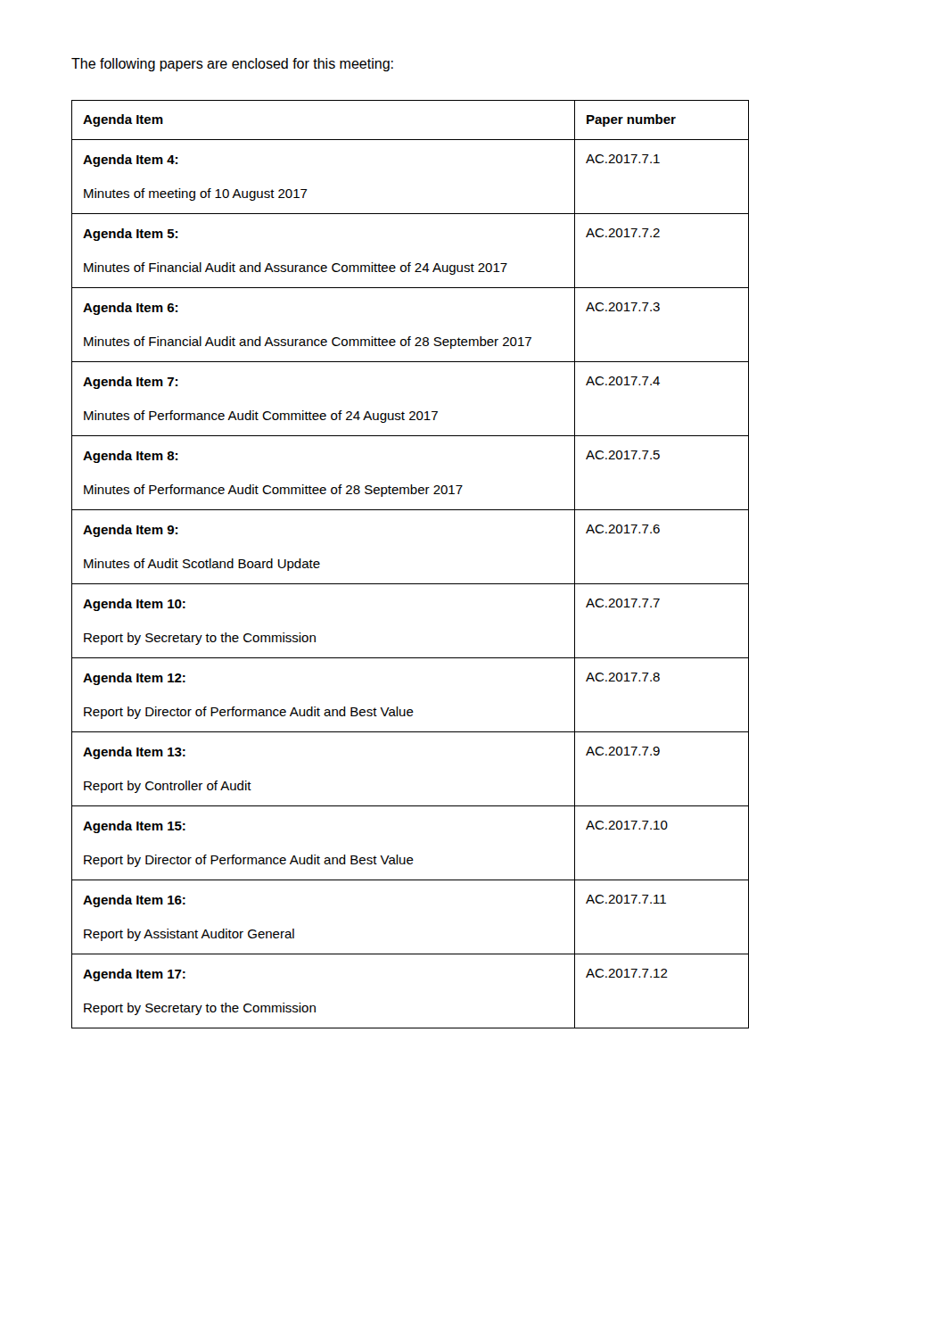The following papers are enclosed for this meeting:
| Agenda Item | Paper number |
| --- | --- |
| Agenda Item 4: Minutes of meeting of 10 August 2017 | AC.2017.7.1 |
| Agenda Item 5: Minutes of Financial Audit and Assurance Committee of 24 August 2017 | AC.2017.7.2 |
| Agenda Item 6: Minutes of Financial Audit and Assurance Committee of 28 September 2017 | AC.2017.7.3 |
| Agenda Item 7: Minutes of Performance Audit Committee of 24 August 2017 | AC.2017.7.4 |
| Agenda Item 8: Minutes of Performance Audit Committee of 28 September 2017 | AC.2017.7.5 |
| Agenda Item 9: Minutes of Audit Scotland Board Update | AC.2017.7.6 |
| Agenda Item 10: Report by Secretary to the Commission | AC.2017.7.7 |
| Agenda Item 12: Report by Director of Performance Audit and Best Value | AC.2017.7.8 |
| Agenda Item 13: Report by Controller of Audit | AC.2017.7.9 |
| Agenda Item 15: Report by Director of Performance Audit and Best Value | AC.2017.7.10 |
| Agenda Item 16: Report by Assistant Auditor General | AC.2017.7.11 |
| Agenda Item 17: Report by Secretary to the Commission | AC.2017.7.12 |